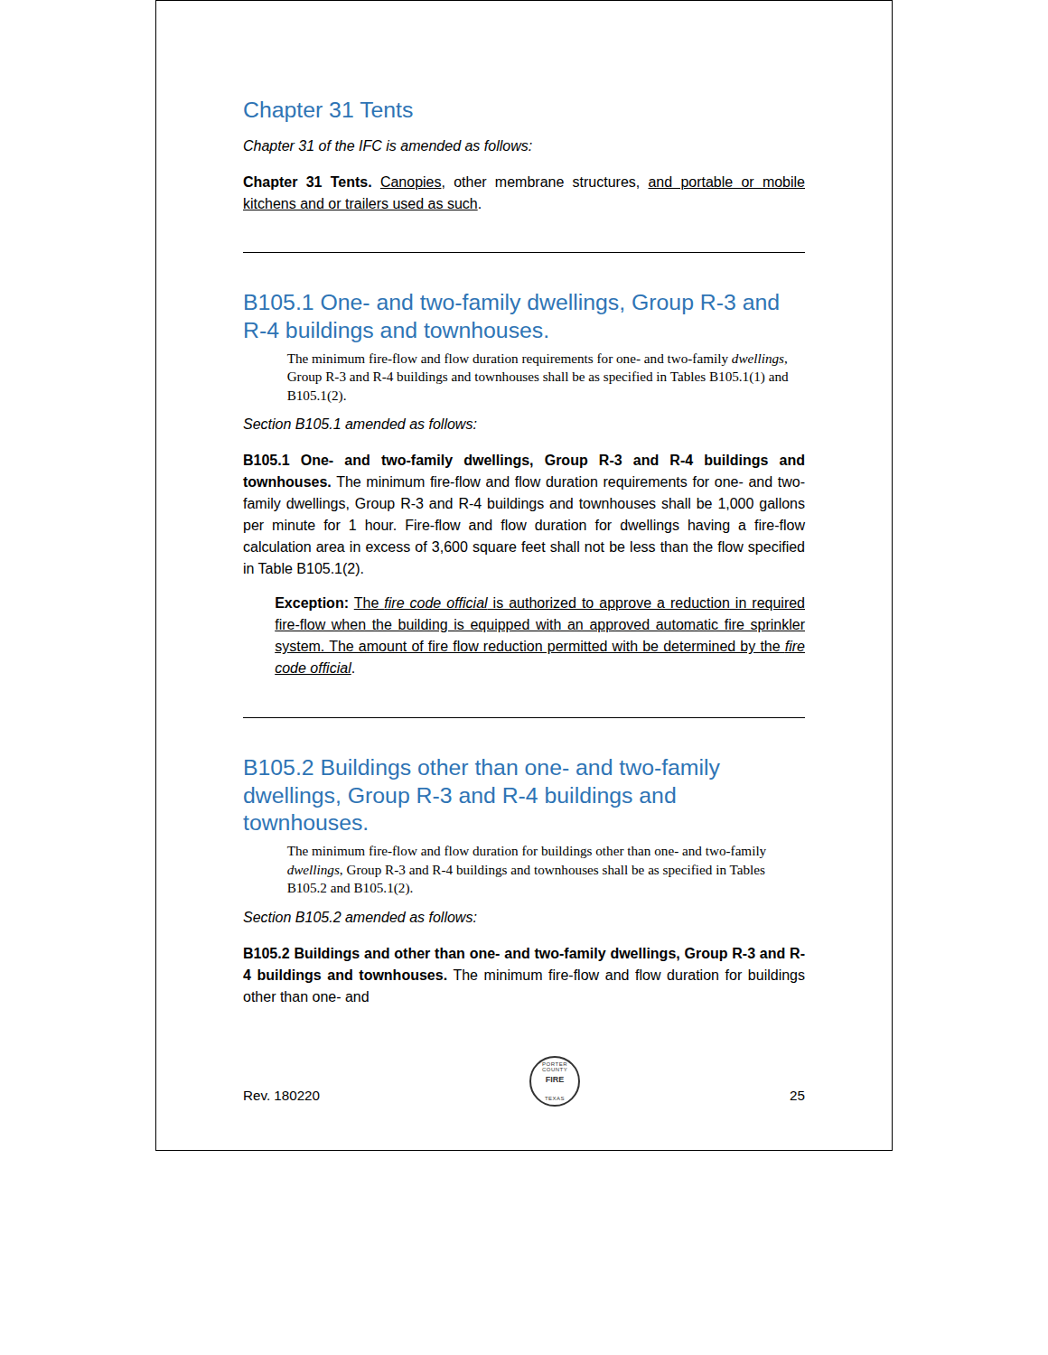Chapter 31 Tents
Chapter 31 of the IFC is amended as follows:
Chapter 31 Tents. Canopies, other membrane structures, and portable or mobile kitchens and or trailers used as such.
B105.1 One- and two-family dwellings, Group R-3 and R-4 buildings and townhouses.
The minimum fire-flow and flow duration requirements for one- and two-family dwellings, Group R-3 and R-4 buildings and townhouses shall be as specified in Tables B105.1(1) and B105.1(2).
Section B105.1 amended as follows:
B105.1 One- and two-family dwellings, Group R-3 and R-4 buildings and townhouses. The minimum fire-flow and flow duration requirements for one- and two-family dwellings, Group R-3 and R-4 buildings and townhouses shall be 1,000 gallons per minute for 1 hour. Fire-flow and flow duration for dwellings having a fire-flow calculation area in excess of 3,600 square feet shall not be less than the flow specified in Table B105.1(2).
Exception: The fire code official is authorized to approve a reduction in required fire-flow when the building is equipped with an approved automatic fire sprinkler system. The amount of fire flow reduction permitted with be determined by the fire code official.
B105.2 Buildings other than one- and two-family dwellings, Group R-3 and R-4 buildings and townhouses.
The minimum fire-flow and flow duration for buildings other than one- and two-family dwellings, Group R-3 and R-4 buildings and townhouses shall be as specified in Tables B105.2 and B105.1(2).
Section B105.2 amended as follows:
B105.2 Buildings and other than one- and two-family dwellings, Group R-3 and R-4 buildings and townhouses. The minimum fire-flow and flow duration for buildings other than one- and
Rev. 180220
PORTER COUNTY FIRE TEXAS
25